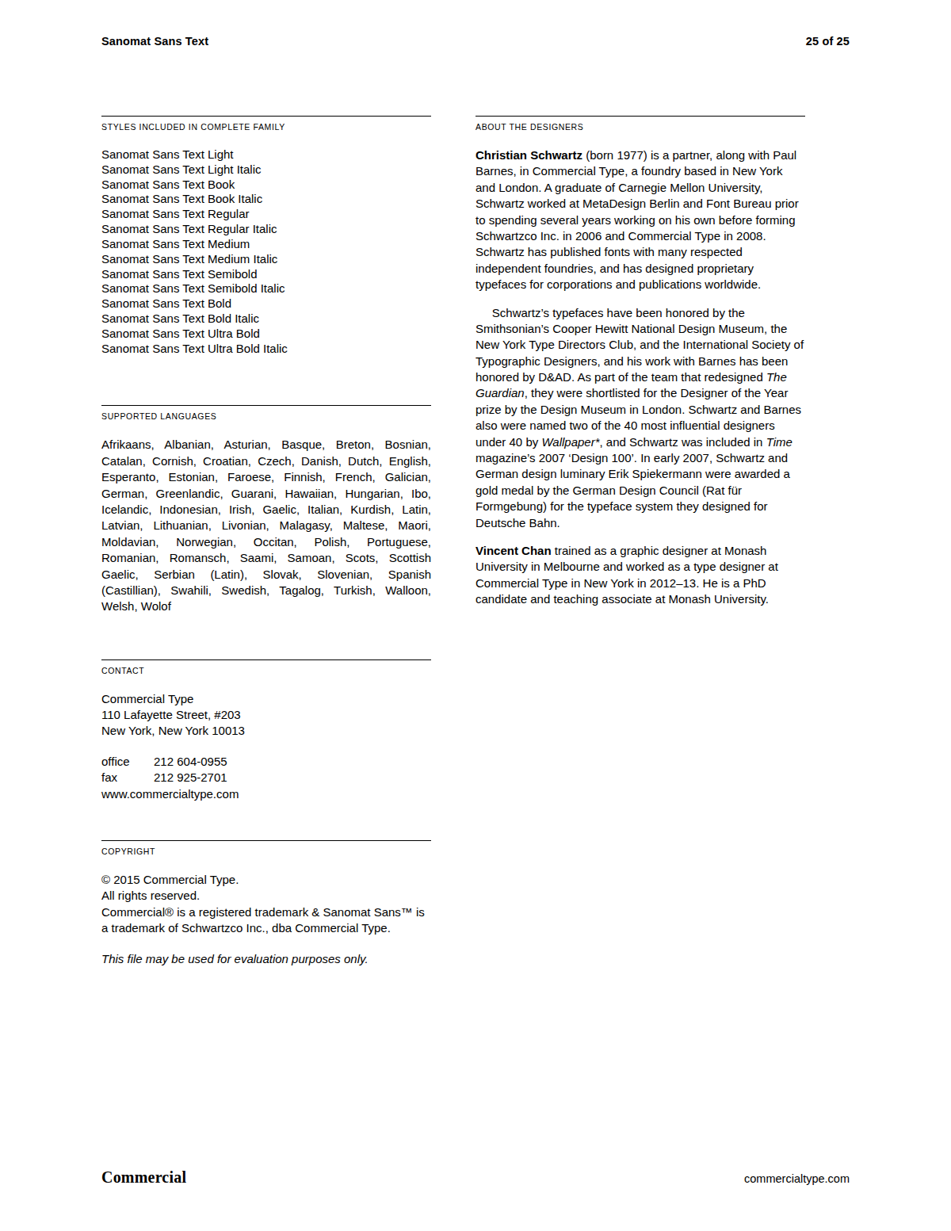Sanomat Sans Text
25 of 25
Styles included in complete family
Sanomat Sans Text Light
Sanomat Sans Text Light Italic
Sanomat Sans Text Book
Sanomat Sans Text Book Italic
Sanomat Sans Text Regular
Sanomat Sans Text Regular Italic
Sanomat Sans Text Medium
Sanomat Sans Text Medium Italic
Sanomat Sans Text Semibold
Sanomat Sans Text Semibold Italic
Sanomat Sans Text Bold
Sanomat Sans Text Bold Italic
Sanomat Sans Text Ultra Bold
Sanomat Sans Text Ultra Bold Italic
Supported languages
Afrikaans, Albanian, Asturian, Basque, Breton, Bosnian, Catalan, Cornish, Croatian, Czech, Danish, Dutch, English, Esperanto, Estonian, Faroese, Finnish, French, Galician, German, Greenlandic, Guarani, Hawaiian, Hungarian, Ibo, Icelandic, Indonesian, Irish, Gaelic, Italian, Kurdish, Latin, Latvian, Lithuanian, Livonian, Malagasy, Maltese, Maori, Moldavian, Norwegian, Occitan, Polish, Portuguese, Romanian, Romansch, Saami, Samoan, Scots, Scottish Gaelic, Serbian (Latin), Slovak, Slovenian, Spanish (Castillian), Swahili, Swedish, Tagalog, Turkish, Walloon, Welsh, Wolof
Contact
Commercial Type
110 Lafayette Street, #203
New York, New York 10013
| office | 212 604-0955 |
| fax | 212 925-2701 |
| www.commercialtype.com |
Copyright
© 2015 Commercial Type.
All rights reserved.
Commercial® is a registered trademark & Sanomat Sans™ is a trademark of Schwartzco Inc., dba Commercial Type.
This file may be used for evaluation purposes only.
About the designers
Christian Schwartz (born 1977) is a partner, along with Paul Barnes, in Commercial Type, a foundry based in New York and London. A graduate of Carnegie Mellon University, Schwartz worked at MetaDesign Berlin and Font Bureau prior to spending several years working on his own before forming Schwartzco Inc. in 2006 and Commercial Type in 2008. Schwartz has published fonts with many respected independent foundries, and has designed proprietary typefaces for corporations and publications worldwide.
Schwartz’s typefaces have been honored by the Smithsonian’s Cooper Hewitt National Design Museum, the New York Type Directors Club, and the International Society of Typographic Designers, and his work with Barnes has been honored by D&AD. As part of the team that redesigned The Guardian, they were shortlisted for the Designer of the Year prize by the Design Museum in London. Schwartz and Barnes also were named two of the 40 most influential designers under 40 by Wallpaper*, and Schwartz was included in Time magazine’s 2007 ‘Design 100’. In early 2007, Schwartz and German design luminary Erik Spiekermann were awarded a gold medal by the German Design Council (Rat für Formgebung) for the typeface system they designed for Deutsche Bahn.
Vincent Chan trained as a graphic designer at Monash University in Melbourne and worked as a type designer at Commercial Type in New York in 2012–13. He is a PhD candidate and teaching associate at Monash University.
Commercial
commercialtype.com